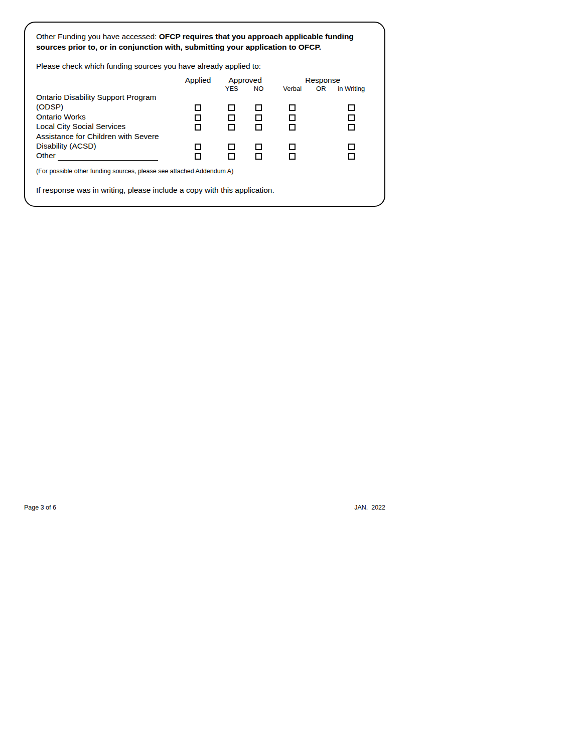Other Funding you have accessed: OFCP requires that you approach applicable funding sources prior to, or in conjunction with, submitting your application to OFCP.
Please check which funding sources you have already applied to:
| | Applied | Approved | Response |
| --- | --- | --- | --- |
| | | YES | NO | Verbal | OR | in Writing |
| Ontario Disability Support Program (ODSP) | | | | | | |
| Ontario Works | | | | | | |
| Local City Social Services | | | | | | |
| Assistance for Children with Severe Disability (ACSD) | | | | | | |
| Other | | | | | | |
(For possible other funding sources, please see attached Addendum A)
If response was in writing, please include a copy with this application.
Page 3 of 6 JAN. 2022